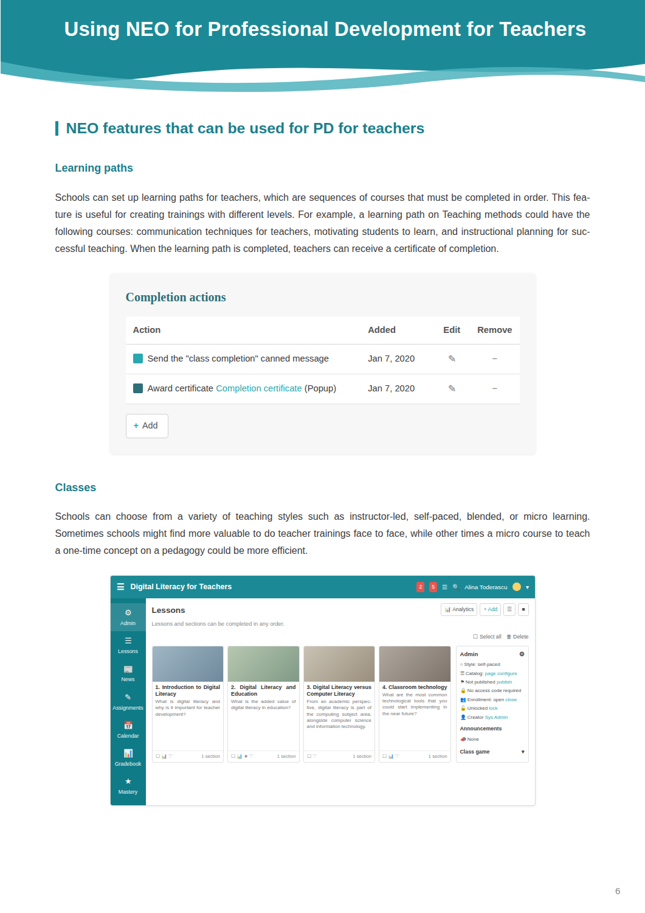Using NEO for Professional Development for Teachers
NEO features that can be used for PD for teachers
Learning paths
Schools can set up learning paths for teachers, which are sequences of courses that must be completed in order. This feature is useful for creating trainings with different levels. For example, a learning path on Teaching methods could have the following courses: communication techniques for teachers, motivating students to learn, and instructional planning for successful teaching. When the learning path is completed, teachers can receive a certificate of completion.
Completion actions
| Action | Added | Edit | Remove |
| --- | --- | --- | --- |
| Send the "class completion" canned message | Jan 7, 2020 | ✎ | − |
| Award certificate Completion certificate (Popup) | Jan 7, 2020 | ✎ | − |
+Add
Classes
Schools can choose from a variety of teaching styles such as instructor-led, self-paced, blended, or micro learning. Sometimes schools might find more valuable to do teacher trainings face to face, while other times a micro course to teach a one-time concept on a pedagogy could be more efficient.
☰Digital Literacy for Teachers
2 5 ☰ 🔍 Alina Toderascu ▾
⚙Admin
☰Lessons
📰News
✎Assignments
📅Calendar
📊Gradebook
★Mastery
Lessons
Lessons and sections can be completed in any order.
📊 Analytics + Add ☰ ■
☐ Select all 🗑 Delete
1. Introduction to Digital Literacy
What is digital literacy and why is it important for teacher development?
☐ 📊 ♡1 section
2. Digital Literacy and Education
What is the added value of digital literacy in education?
☐ 📊 ★ ♡1 section
3. Digital Literacy versus Computer Literacy
From an academic perspective, digital literacy is part of the computing subject area, alongside computer science and information technology.
☐ ♡1 section
4. Classroom technology
What are the most common technological tools that you could start implementing in the near future?
☐ 📊 ♡1 section
Admin ⚙
○ Style: self-paced
☰ Catalog: page configure
⚑ Not published publish
🔒 No access code required
👥 Enrollment: open close
🔓 Unlocked lock
👤 Creator Sys Admin
Announcements
📣 None
Class game ▾
6